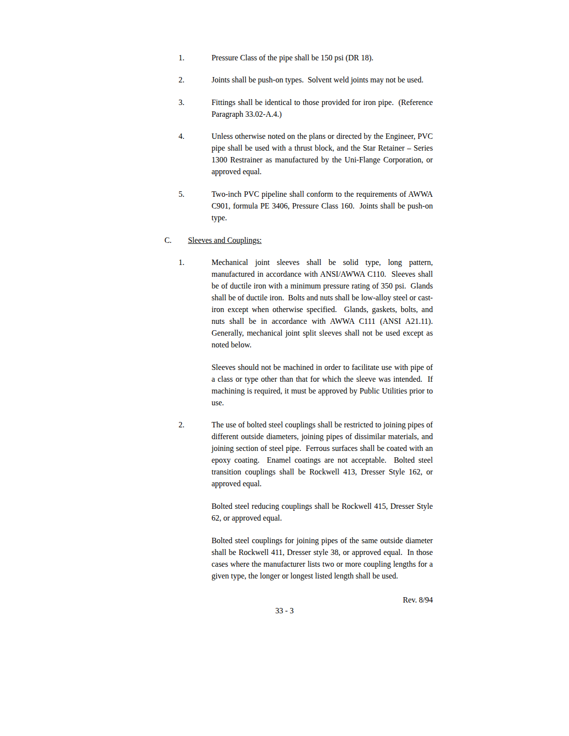1.
Pressure Class of the pipe shall be 150 psi (DR 18).
2.
Joints shall be push-on types. Solvent weld joints may not be used.
3.
Fittings shall be identical to those provided for iron pipe. (Reference Paragraph 33.02-A.4.)
4.
Unless otherwise noted on the plans or directed by the Engineer, PVC pipe shall be used with a thrust block, and the Star Retainer – Series 1300 Restrainer as manufactured by the Uni-Flange Corporation, or approved equal.
5.
Two-inch PVC pipeline shall conform to the requirements of AWWA C901, formula PE 3406, Pressure Class 160. Joints shall be push-on type.
C.
Sleeves and Couplings:
1.
Mechanical joint sleeves shall be solid type, long pattern, manufactured in accordance with ANSI/AWWA C110. Sleeves shall be of ductile iron with a minimum pressure rating of 350 psi. Glands shall be of ductile iron. Bolts and nuts shall be low-alloy steel or cast-iron except when otherwise specified. Glands, gaskets, bolts, and nuts shall be in accordance with AWWA C111 (ANSI A21.11). Generally, mechanical joint split sleeves shall not be used except as noted below.
Sleeves should not be machined in order to facilitate use with pipe of a class or type other than that for which the sleeve was intended. If machining is required, it must be approved by Public Utilities prior to use.
2.
The use of bolted steel couplings shall be restricted to joining pipes of different outside diameters, joining pipes of dissimilar materials, and joining section of steel pipe. Ferrous surfaces shall be coated with an epoxy coating. Enamel coatings are not acceptable. Bolted steel transition couplings shall be Rockwell 413, Dresser Style 162, or approved equal.
Bolted steel reducing couplings shall be Rockwell 415, Dresser Style 62, or approved equal.
Bolted steel couplings for joining pipes of the same outside diameter shall be Rockwell 411, Dresser style 38, or approved equal. In those cases where the manufacturer lists two or more coupling lengths for a given type, the longer or longest listed length shall be used.
Rev. 8/94
33 - 3